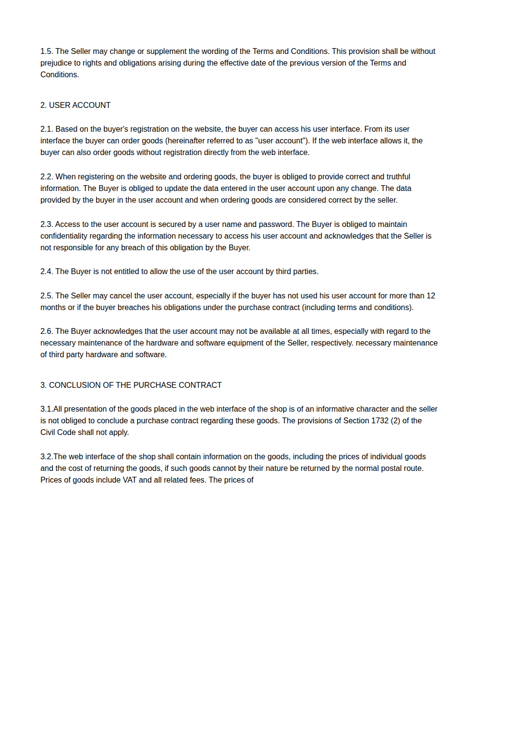1.5. The Seller may change or supplement the wording of the Terms and Conditions. This provision shall be without prejudice to rights and obligations arising during the effective date of the previous version of the Terms and Conditions.
2. User Account
2.1. Based on the buyer's registration on the website, the buyer can access his user interface. From its user interface the buyer can order goods (hereinafter referred to as "user account"). If the web interface allows it, the buyer can also order goods without registration directly from the web interface.
2.2. When registering on the website and ordering goods, the buyer is obliged to provide correct and truthful information. The Buyer is obliged to update the data entered in the user account upon any change. The data provided by the buyer in the user account and when ordering goods are considered correct by the seller.
2.3. Access to the user account is secured by a user name and password. The Buyer is obliged to maintain confidentiality regarding the information necessary to access his user account and acknowledges that the Seller is not responsible for any breach of this obligation by the Buyer.
2.4. The Buyer is not entitled to allow the use of the user account by third parties.
2.5. The Seller may cancel the user account, especially if the buyer has not used his user account for more than 12 months or if the buyer breaches his obligations under the purchase contract (including terms and conditions).
2.6. The Buyer acknowledges that the user account may not be available at all times, especially with regard to the necessary maintenance of the hardware and software equipment of the Seller, respectively. necessary maintenance of third party hardware and software.
3. Conclusion of the Purchase Contract
3.1.All presentation of the goods placed in the web interface of the shop is of an informative character and the seller is not obliged to conclude a purchase contract regarding these goods. The provisions of Section 1732 (2) of the Civil Code shall not apply.
3.2.The web interface of the shop shall contain information on the goods, including the prices of individual goods and the cost of returning the goods, if such goods cannot by their nature be returned by the normal postal route. Prices of goods include VAT and all related fees. The prices of